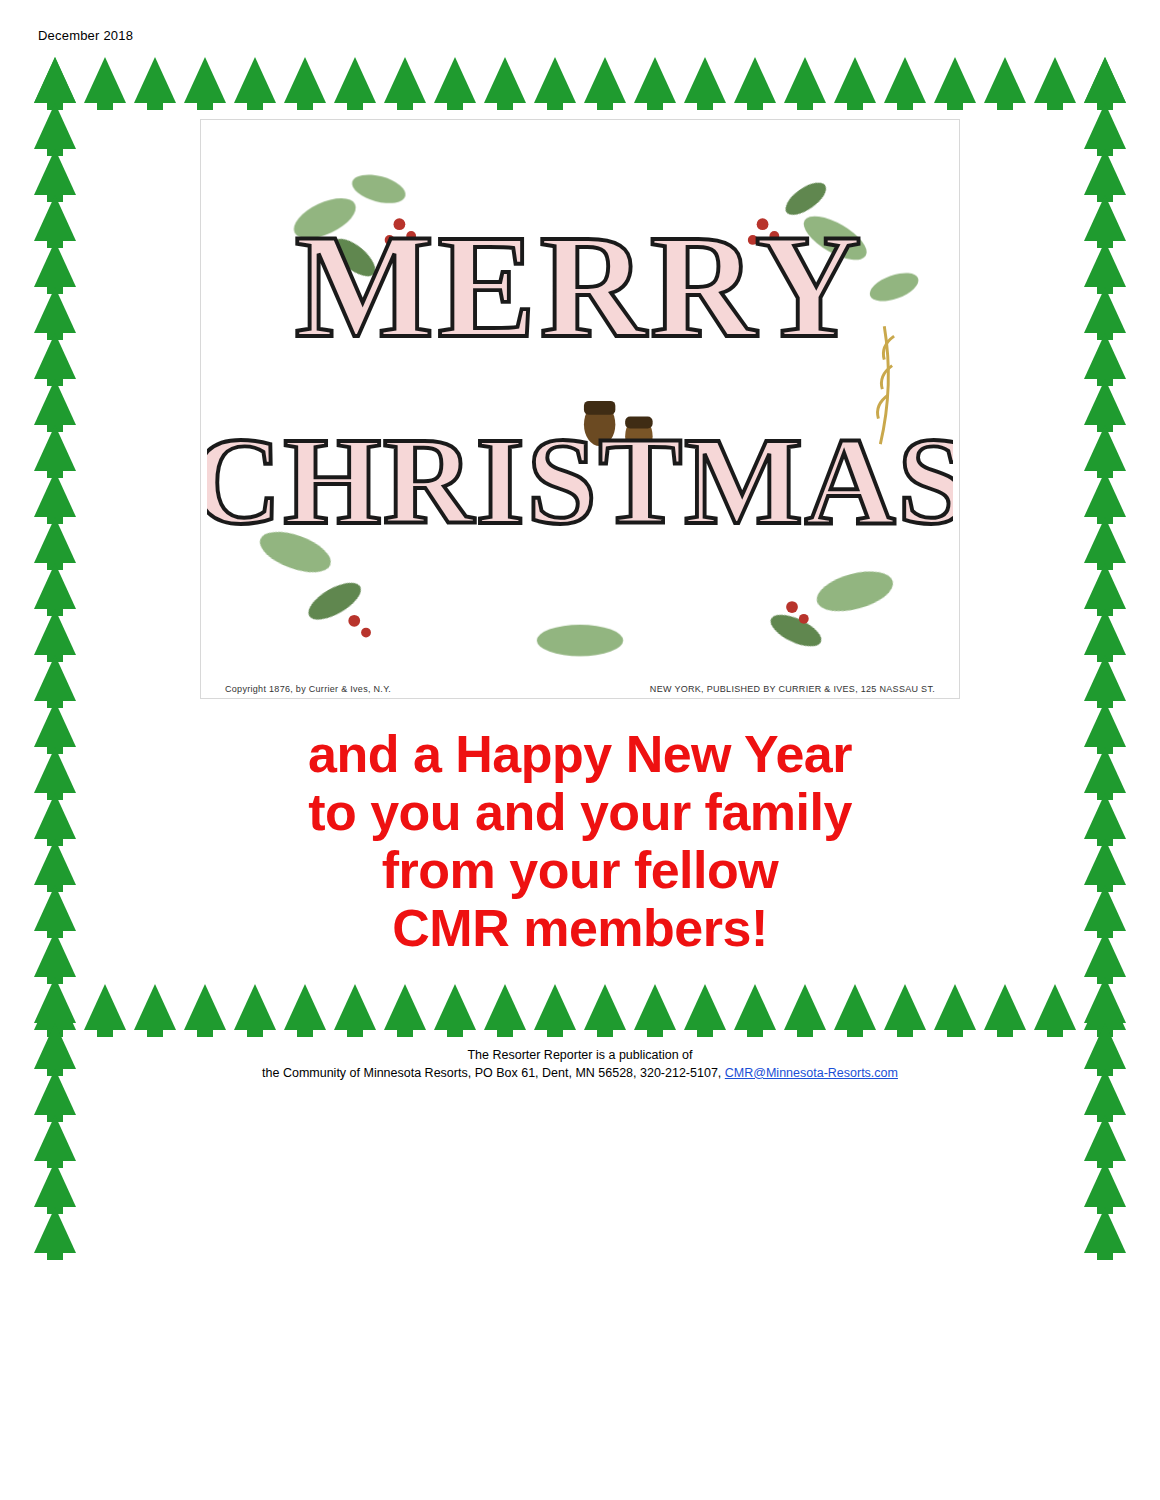December 2018
MERRY CHRISTMAS
Copyright 1876, by Currier & Ives, N.Y. NEW YORK, PUBLISHED BY CURRIER & IVES, 125 NASSAU ST.
and a Happy New Year
to you and your family
from your fellow
CMR members!
The Resorter Reporter is a publication of
the Community of Minnesota Resorts, PO Box 61, Dent, MN 56528, 320-212-5107, CMR@Minnesota-Resorts.com